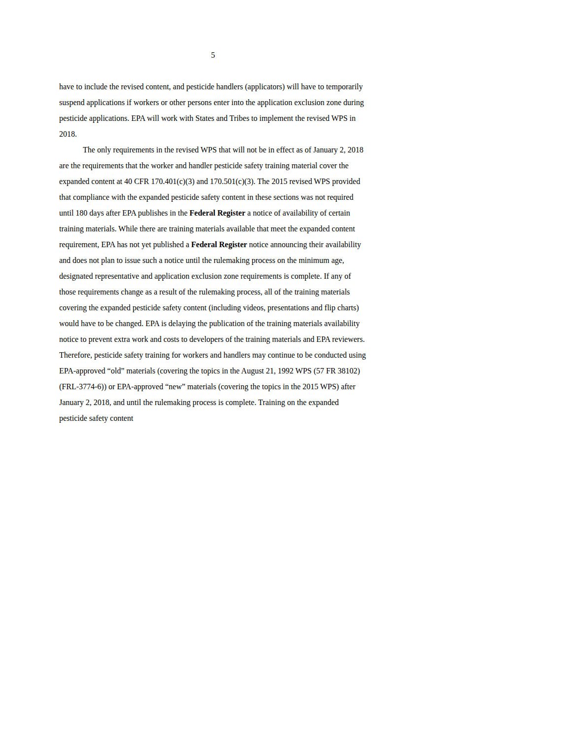5
have to include the revised content, and pesticide handlers (applicators) will have to temporarily suspend applications if workers or other persons enter into the application exclusion zone during pesticide applications. EPA will work with States and Tribes to implement the revised WPS in 2018.
The only requirements in the revised WPS that will not be in effect as of January 2, 2018 are the requirements that the worker and handler pesticide safety training material cover the expanded content at 40 CFR 170.401(c)(3) and 170.501(c)(3). The 2015 revised WPS provided that compliance with the expanded pesticide safety content in these sections was not required until 180 days after EPA publishes in the Federal Register a notice of availability of certain training materials. While there are training materials available that meet the expanded content requirement, EPA has not yet published a Federal Register notice announcing their availability and does not plan to issue such a notice until the rulemaking process on the minimum age, designated representative and application exclusion zone requirements is complete. If any of those requirements change as a result of the rulemaking process, all of the training materials covering the expanded pesticide safety content (including videos, presentations and flip charts) would have to be changed. EPA is delaying the publication of the training materials availability notice to prevent extra work and costs to developers of the training materials and EPA reviewers. Therefore, pesticide safety training for workers and handlers may continue to be conducted using EPA-approved “old” materials (covering the topics in the August 21, 1992 WPS (57 FR 38102) (FRL-3774-6)) or EPA-approved “new” materials (covering the topics in the 2015 WPS) after January 2, 2018, and until the rulemaking process is complete. Training on the expanded pesticide safety content